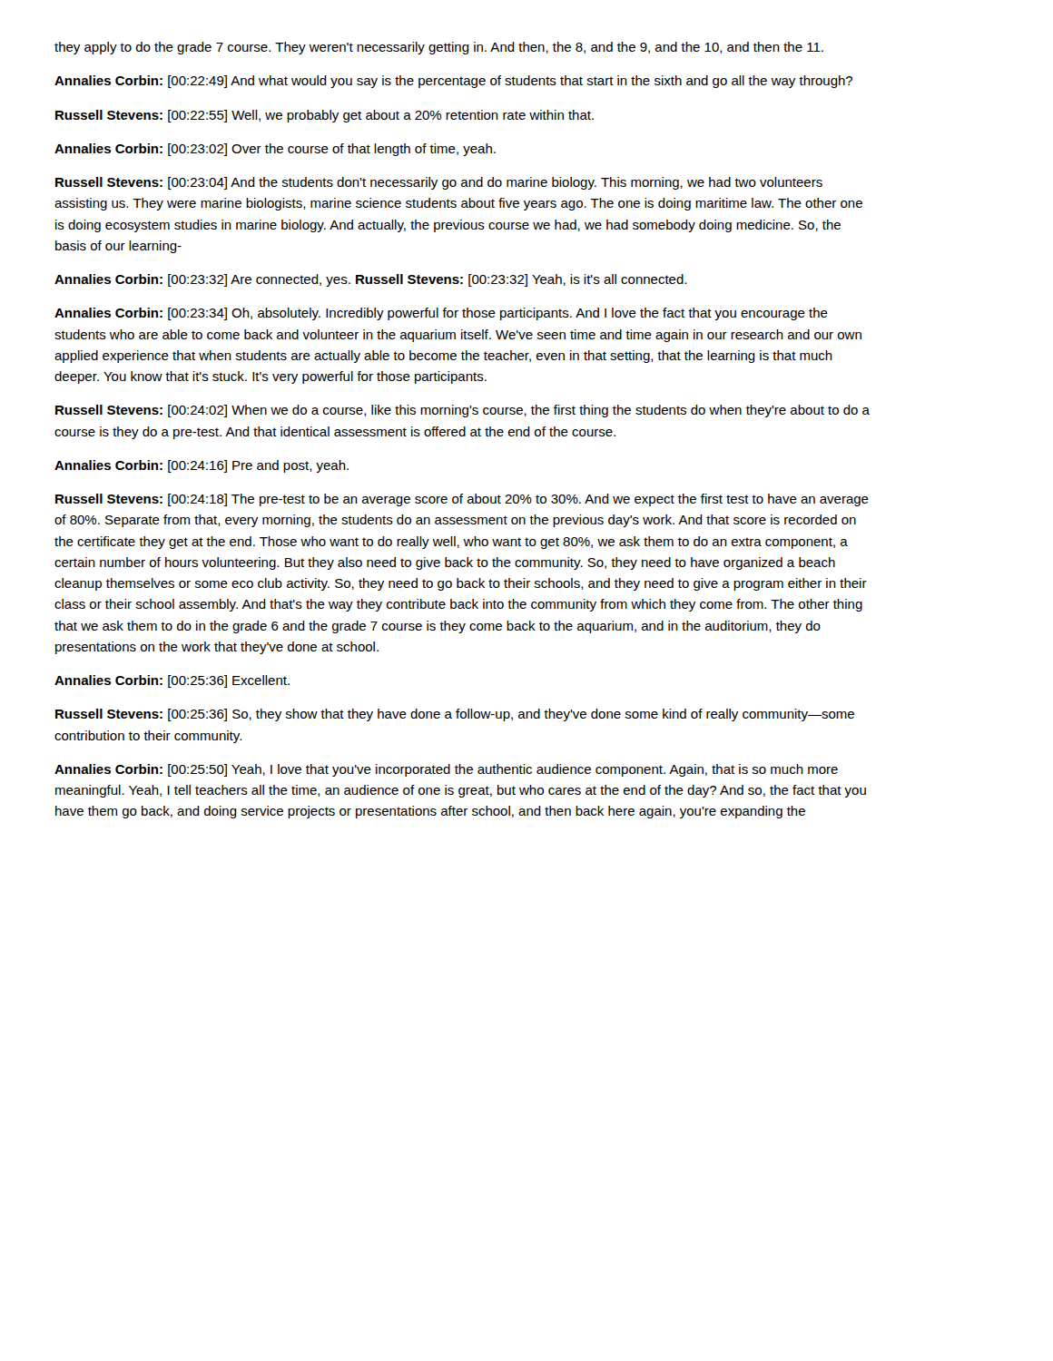they apply to do the grade 7 course. They weren't necessarily getting in. And then, the 8, and the 9, and the 10, and then the 11.
Annalies Corbin: [00:22:49] And what would you say is the percentage of students that start in the sixth and go all the way through?
Russell Stevens: [00:22:55] Well, we probably get about a 20% retention rate within that.
Annalies Corbin: [00:23:02] Over the course of that length of time, yeah.
Russell Stevens: [00:23:04] And the students don't necessarily go and do marine biology. This morning, we had two volunteers assisting us. They were marine biologists, marine science students about five years ago. The one is doing maritime law. The other one is doing ecosystem studies in marine biology. And actually, the previous course we had, we had somebody doing medicine. So, the basis of our learning-
Annalies Corbin: [00:23:32] Are connected, yes. Russell Stevens: [00:23:32] Yeah, is it's all connected.
Annalies Corbin: [00:23:34] Oh, absolutely. Incredibly powerful for those participants. And I love the fact that you encourage the students who are able to come back and volunteer in the aquarium itself. We've seen time and time again in our research and our own applied experience that when students are actually able to become the teacher, even in that setting, that the learning is that much deeper. You know that it's stuck. It's very powerful for those participants.
Russell Stevens: [00:24:02] When we do a course, like this morning's course, the first thing the students do when they're about to do a course is they do a pre-test. And that identical assessment is offered at the end of the course.
Annalies Corbin: [00:24:16] Pre and post, yeah.
Russell Stevens: [00:24:18] The pre-test to be an average score of about 20% to 30%. And we expect the first test to have an average of 80%. Separate from that, every morning, the students do an assessment on the previous day's work. And that score is recorded on the certificate they get at the end. Those who want to do really well, who want to get 80%, we ask them to do an extra component, a certain number of hours volunteering. But they also need to give back to the community. So, they need to have organized a beach cleanup themselves or some eco club activity. So, they need to go back to their schools, and they need to give a program either in their class or their school assembly. And that's the way they contribute back into the community from which they come from. The other thing that we ask them to do in the grade 6 and the grade 7 course is they come back to the aquarium, and in the auditorium, they do presentations on the work that they've done at school.
Annalies Corbin: [00:25:36] Excellent.
Russell Stevens: [00:25:36] So, they show that they have done a follow-up, and they've done some kind of really community—some contribution to their community.
Annalies Corbin: [00:25:50] Yeah, I love that you've incorporated the authentic audience component. Again, that is so much more meaningful. Yeah, I tell teachers all the time, an audience of one is great, but who cares at the end of the day? And so, the fact that you have them go back, and doing service projects or presentations after school, and then back here again, you're expanding the